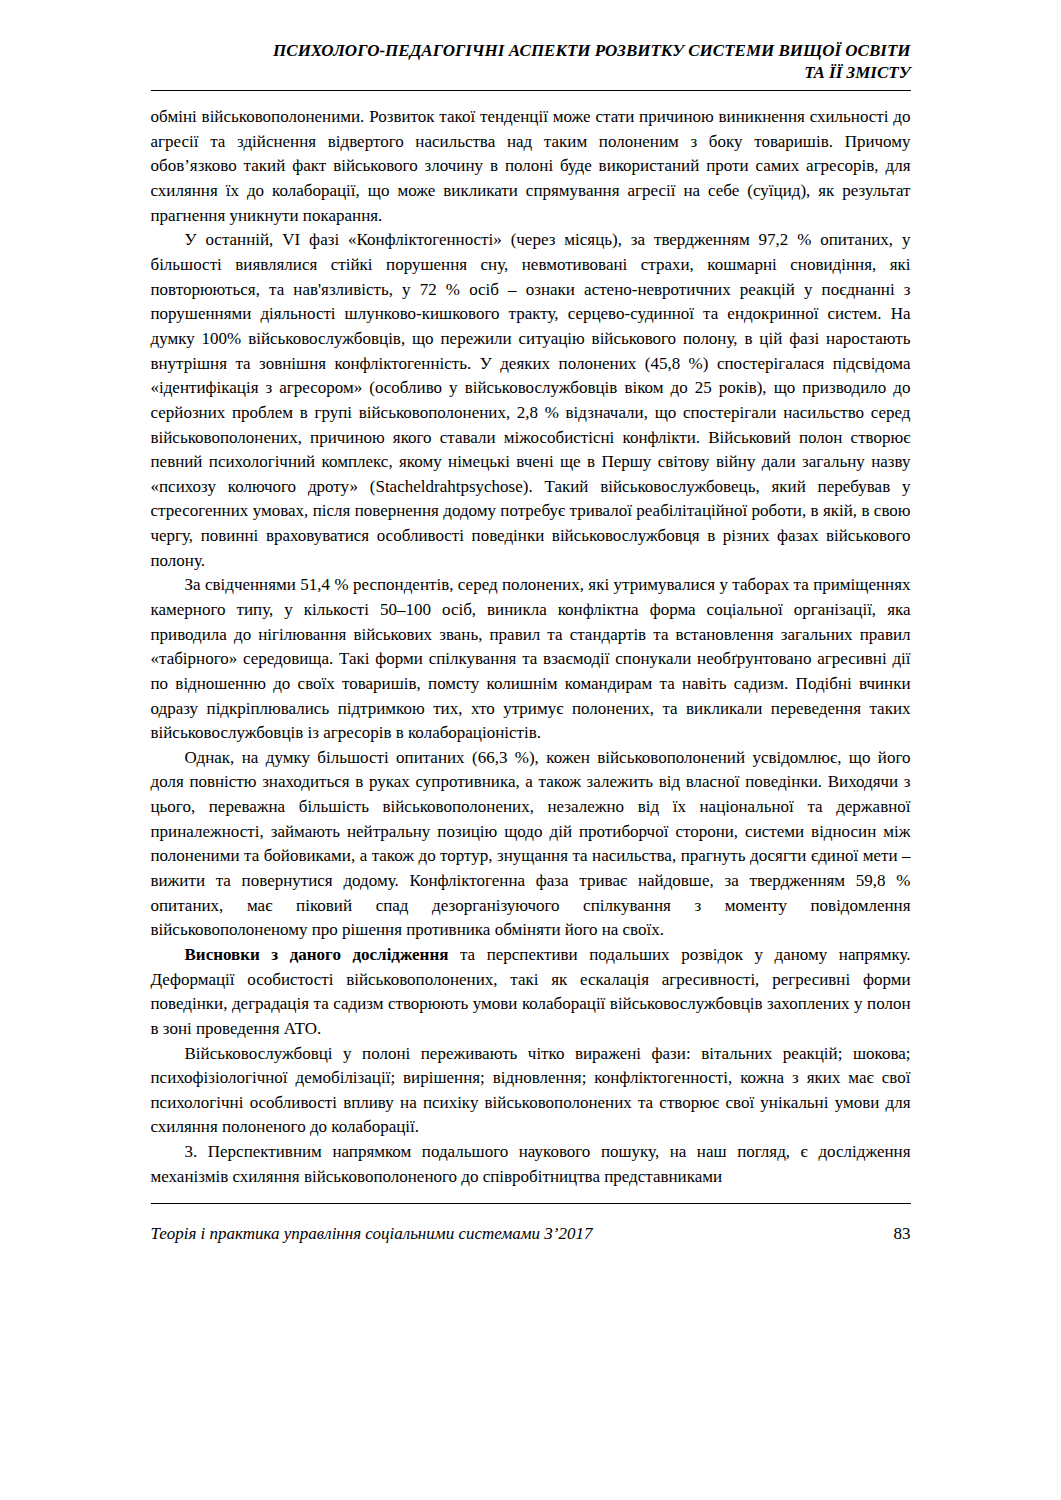ПСИХОЛОГО-ПЕДАГОГІЧНІ АСПЕКТИ РОЗВИТКУ СИСТЕМИ ВИЩОЇ ОСВІТИ ТА ЇЇ ЗМІСТУ
обміні військовополоненими. Розвиток такої тенденції може стати причиною виникнення схильності до агресії та здійснення відвертого насильства над таким полоненим з боку товаришів. Причому обов’язково такий факт військового злочину в полоні буде використаний проти самих агресорів, для схиляння їх до колаборації, що може викликати спрямування агресії на себе (суїцид), як результат прагнення уникнути покарання.
У останній, VI фазі «Конфліктогенності» (через місяць), за твердженням 97,2 % опитаних, у більшості виявлялися стійкі порушення сну, невмотивовані страхи, кошмарні сновидіння, які повторюються, та нав'язливість, у 72 % осіб – ознаки астено-невротичних реакцій у поєднанні з порушеннями діяльності шлунково-кишкового тракту, серцево-судинної та ендокринної систем. На думку 100% військовослужбовців, що пережили ситуацію військового полону, в цій фазі наростають внутрішня та зовнішня конфліктогенність. У деяких полонених (45,8 %) спостерігалася підсвідома «ідентифікація з агресором» (особливо у військовослужбовців віком до 25 років), що призводило до серйозних проблем в групі військовополонених, 2,8 % відзначали, що спостерігали насильство серед військовополонених, причиною якого ставали міжособистісні конфлікти. Військовий полон створює певний психологічний комплекс, якому німецькі вчені ще в Першу світову війну дали загальну назву «психозу колючого дроту» (Stacheldrahtpsychose). Такий військовослужбовець, який перебував у стресогенних умовах, після повернення додому потребує тривалої реабілітаційної роботи, в якій, в свою чергу, повинні враховуватися особливості поведінки військовослужбовця в різних фазах військового полону.
За свідченнями 51,4 % респондентів, серед полонених, які утримувалися у таборах та приміщеннях камерного типу, у кількості 50–100 осіб, виникла конфліктна форма соціальної організації, яка приводила до нігілювання військових звань, правил та стандартів та встановлення загальних правил «табірного» середовища. Такі форми спілкування та взаємодії спонукали необґрунтовано агресивні дії по відношенню до своїх товаришів, помсту колишнім командирам та навіть садизм. Подібні вчинки одразу підкріплювались підтримкою тих, хто утримує полонених, та викликали переведення таких військовослужбовців із агресорів в колабораціоністів.
Однак, на думку більшості опитаних (66,3 %), кожен військовополонений усвідомлює, що його доля повністю знаходиться в руках супротивника, а також залежить від власної поведінки. Виходячи з цього, переважна більшість військовополонених, незалежно від їх національної та державної приналежності, займають нейтральну позицію щодо дій протиборчої сторони, системи відносин між полоненими та бойовиками, а також до тортур, знущання та насильства, прагнуть досягти єдиної мети – вижити та повернутися додому. Конфліктогенна фаза триває найдовше, за твердженням 59,8 % опитаних, має піковий спад дезорганізуючого спілкування з моменту повідомлення військовополоненому про рішення противника обміняти його на своїх.
Висновки з даного дослідження та перспективи подальших розвідок у даному напрямку. Деформації особистості військовополонених, такі як ескалація агресивності, регресивні форми поведінки, деградація та садизм створюють умови колаборації військовослужбовців захоплених у полон в зоні проведення АТО.
Військовослужбовці у полоні переживають чітко виражені фази: вітальних реакцій; шокова; психофізіологічної демобілізації; вирішення; відновлення; конфліктогенності, кожна з яких має свої психологічні особливості впливу на психіку військовополонених та створює свої унікальні умови для схиляння полоненого до колаборації.
3. Перспективним напрямком подальшого наукового пошуку, на наш погляд, є дослідження механізмів схиляння військовополоненого до співробітництва представниками
Теорія і практика управління соціальними системами 3’2017 83